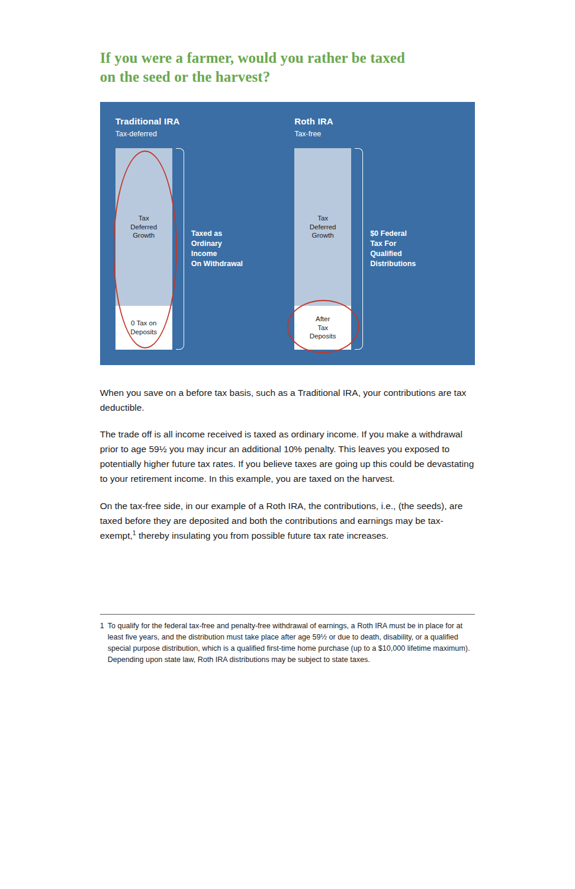If you were a farmer, would you rather be taxed
on the seed or the harvest?
Traditional IRA
Tax-deferred
Tax
Deferred
Growth
0 Tax on
Deposits
Taxed as
Ordinary
Income
On Withdrawal
Roth IRA
Tax-free
Tax
Deferred
Growth
After
Tax
Deposits
$0 Federal
Tax For
Qualified
Distributions
When you save on a before tax basis, such as a Traditional IRA, your contributions are tax deductible.
The trade off is all income received is taxed as ordinary income. If you make a withdrawal prior to age 59½ you may incur an additional 10% penalty. This leaves you exposed to potentially higher future tax rates. If you believe taxes are going up this could be devastating to your retirement income. In this example, you are taxed on the harvest.
On the tax-free side, in our example of a Roth IRA, the contributions, i.e., (the seeds), are taxed before they are deposited and both the contributions and earnings may be tax-exempt,1 thereby insulating you from possible future tax rate increases.
1 To qualify for the federal tax-free and penalty-free withdrawal of earnings, a Roth IRA must be in place for at least five years, and the distribution must take place after age 59½ or due to death, disability, or a qualified special purpose distribution, which is a qualified first-time home purchase (up to a $10,000 lifetime maximum). Depending upon state law, Roth IRA distributions may be subject to state taxes.